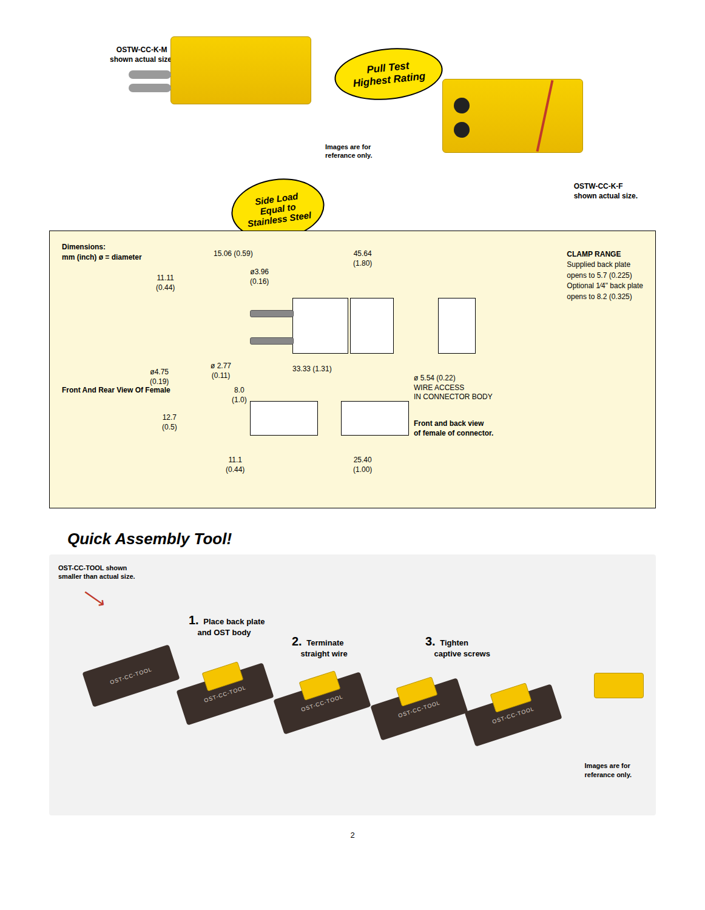OSTW-CC-K-M
shown actual size.
Pull Test
Highest Rating
Side Load
Equal to
Stainless Steel
Images are for
referance only.
OSTW-CC-K-F
shown actual size.
Dimensions:
mm (inch) ø = diameter
CLAMP RANGE Supplied back plate
opens to 5.7 (0.225)
Optional 1⁄4" back plate
opens to 8.2 (0.325)
Front And Rear View Of Female
15.06 (0.59)
45.64
(1.80)
ø3.96
(0.16)
11.11
(0.44)
ø4.75
(0.19)
ø 2.77
(0.11)
33.33 (1.31)
8.0
(1.0)
12.7
(0.5)
11.1
(0.44)
25.40
(1.00)
ø 5.54 (0.22)
WIRE ACCESS
IN CONNECTOR BODY
Front and back view
of female of connector.
Quick Assembly Tool!
OST-CC-TOOL shown
smaller than actual size.
⟶
1. Place back plate
and OST body
2. Terminate
straight wire
3. Tighten
captive screws
OST-CC-TOOL
OST-CC-TOOL
OST-CC-TOOL
OST-CC-TOOL
OST-CC-TOOL
Images are for
referance only.
2